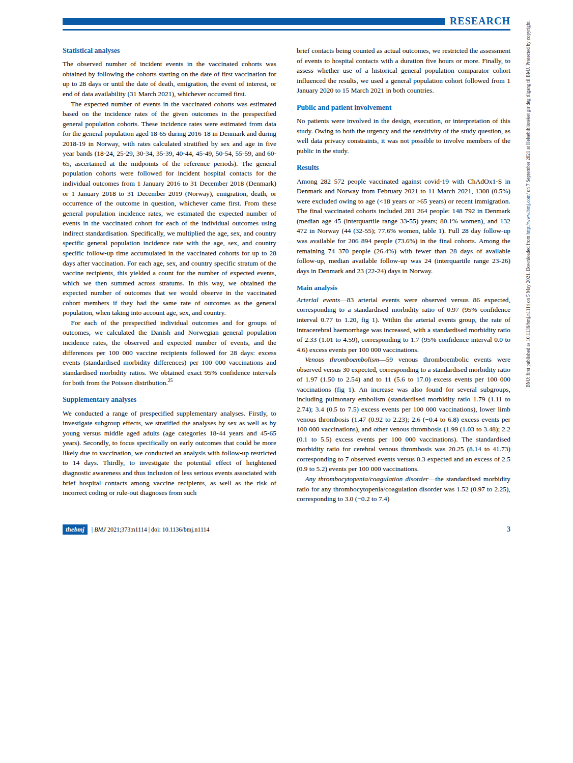BMJ: first published as 10.1136/bmj.n1114 on 5 May 2021. Downloaded from http://www.bmj.com/ on 7 September 2021 at Helsebiblioteket gir deg tilgang til BMJ. Protected by copyright.
Research
Statistical analyses
The observed number of incident events in the vaccinated cohorts was obtained by following the cohorts starting on the date of first vaccination for up to 28 days or until the date of death, emigration, the event of interest, or end of data availability (31 March 2021), whichever occurred first.
The expected number of events in the vaccinated cohorts was estimated based on the incidence rates of the given outcomes in the prespecified general population cohorts. These incidence rates were estimated from data for the general population aged 18-65 during 2016-18 in Denmark and during 2018-19 in Norway, with rates calculated stratified by sex and age in five year bands (18-24, 25-29, 30-34, 35-39, 40-44, 45-49, 50-54, 55-59, and 60-65, ascertained at the midpoints of the reference periods). The general population cohorts were followed for incident hospital contacts for the individual outcomes from 1 January 2016 to 31 December 2018 (Denmark) or 1 January 2018 to 31 December 2019 (Norway), emigration, death, or occurrence of the outcome in question, whichever came first. From these general population incidence rates, we estimated the expected number of events in the vaccinated cohort for each of the individual outcomes using indirect standardisation. Specifically, we multiplied the age, sex, and country specific general population incidence rate with the age, sex, and country specific follow-up time accumulated in the vaccinated cohorts for up to 28 days after vaccination. For each age, sex, and country specific stratum of the vaccine recipients, this yielded a count for the number of expected events, which we then summed across stratums. In this way, we obtained the expected number of outcomes that we would observe in the vaccinated cohort members if they had the same rate of outcomes as the general population, when taking into account age, sex, and country.
For each of the prespecified individual outcomes and for groups of outcomes, we calculated the Danish and Norwegian general population incidence rates, the observed and expected number of events, and the differences per 100 000 vaccine recipients followed for 28 days: excess events (standardised morbidity differences) per 100 000 vaccinations and standardised morbidity ratios. We obtained exact 95% confidence intervals for both from the Poisson distribution.25
Supplementary analyses
We conducted a range of prespecified supplementary analyses. Firstly, to investigate subgroup effects, we stratified the analyses by sex as well as by young versus middle aged adults (age categories 18-44 years and 45-65 years). Secondly, to focus specifically on early outcomes that could be more likely due to vaccination, we conducted an analysis with follow-up restricted to 14 days. Thirdly, to investigate the potential effect of heightened diagnostic awareness and thus inclusion of less serious events associated with brief hospital contacts among vaccine recipients, as well as the risk of incorrect coding or rule-out diagnoses from such
brief contacts being counted as actual outcomes, we restricted the assessment of events to hospital contacts with a duration five hours or more. Finally, to assess whether use of a historical general population comparator cohort influenced the results, we used a general population cohort followed from 1 January 2020 to 15 March 2021 in both countries.
Public and patient involvement
No patients were involved in the design, execution, or interpretation of this study. Owing to both the urgency and the sensitivity of the study question, as well data privacy constraints, it was not possible to involve members of the public in the study.
Results
Among 282 572 people vaccinated against covid-19 with ChAdOx1-S in Denmark and Norway from February 2021 to 11 March 2021, 1308 (0.5%) were excluded owing to age (<18 years or >65 years) or recent immigration. The final vaccinated cohorts included 281 264 people: 148 792 in Denmark (median age 45 (interquartile range 33-55) years; 80.1% women), and 132 472 in Norway (44 (32-55); 77.6% women, table 1). Full 28 day follow-up was available for 206 894 people (73.6%) in the final cohorts. Among the remaining 74 370 people (26.4%) with fewer than 28 days of available follow-up, median available follow-up was 24 (interquartile range 23-26) days in Denmark and 23 (22-24) days in Norway.
Main analysis
Arterial events—83 arterial events were observed versus 86 expected, corresponding to a standardised morbidity ratio of 0.97 (95% confidence interval 0.77 to 1.20, fig 1). Within the arterial events group, the rate of intracerebral haemorrhage was increased, with a standardised morbidity ratio of 2.33 (1.01 to 4.59), corresponding to 1.7 (95% confidence interval 0.0 to 4.6) excess events per 100 000 vaccinations.
Venous thromboembolism—59 venous thromboembolic events were observed versus 30 expected, corresponding to a standardised morbidity ratio of 1.97 (1.50 to 2.54) and to 11 (5.6 to 17.0) excess events per 100 000 vaccinations (fig 1). An increase was also found for several subgroups, including pulmonary embolism (standardised morbidity ratio 1.79 (1.11 to 2.74); 3.4 (0.5 to 7.5) excess events per 100 000 vaccinations), lower limb venous thrombosis (1.47 (0.92 to 2.23); 2.6 (−0.4 to 6.8) excess events per 100 000 vaccinations), and other venous thrombosis (1.99 (1.03 to 3.48); 2.2 (0.1 to 5.5) excess events per 100 000 vaccinations). The standardised morbidity ratio for cerebral venous thrombosis was 20.25 (8.14 to 41.73) corresponding to 7 observed events versus 0.3 expected and an excess of 2.5 (0.9 to 5.2) events per 100 000 vaccinations.
Any thrombocytopenia/coagulation disorder—the standardised morbidity ratio for any thrombocytopenia/coagulation disorder was 1.52 (0.97 to 2.25), corresponding to 3.0 (−0.2 to 7.4)
thebmj | BMJ 2021;373:n1114 | doi: 10.1136/bmj.n1114 3